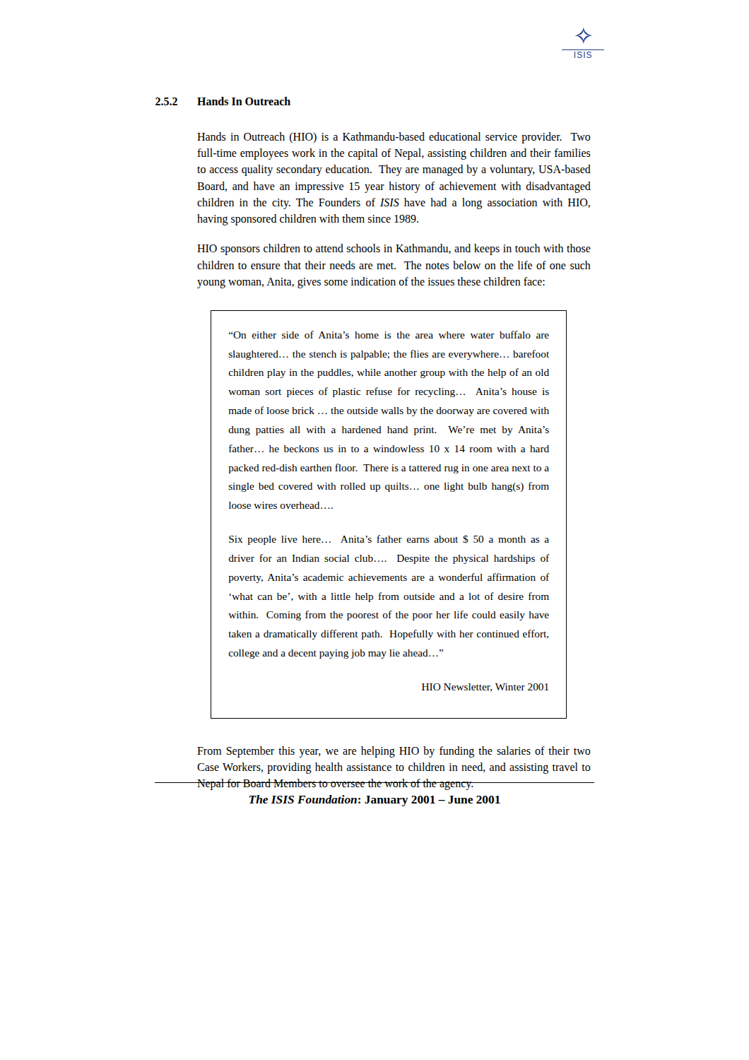✧ ISIS
2.5.2 Hands In Outreach
Hands in Outreach (HIO) is a Kathmandu-based educational service provider. Two full-time employees work in the capital of Nepal, assisting children and their families to access quality secondary education. They are managed by a voluntary, USA-based Board, and have an impressive 15 year history of achievement with disadvantaged children in the city. The Founders of ISIS have had a long association with HIO, having sponsored children with them since 1989.
HIO sponsors children to attend schools in Kathmandu, and keeps in touch with those children to ensure that their needs are met. The notes below on the life of one such young woman, Anita, gives some indication of the issues these children face:
“On either side of Anita’s home is the area where water buffalo are slaughtered… the stench is palpable; the flies are everywhere… barefoot children play in the puddles, while another group with the help of an old woman sort pieces of plastic refuse for recycling… Anita’s house is made of loose brick … the outside walls by the doorway are covered with dung patties all with a hardened hand print. We’re met by Anita’s father… he beckons us in to a windowless 10 x 14 room with a hard packed red-dish earthen floor. There is a tattered rug in one area next to a single bed covered with rolled up quilts… one light bulb hang(s) from loose wires overhead….
Six people live here… Anita’s father earns about $ 50 a month as a driver for an Indian social club…. Despite the physical hardships of poverty, Anita’s academic achievements are a wonderful affirmation of ‘what can be’, with a little help from outside and a lot of desire from within. Coming from the poorest of the poor her life could easily have taken a dramatically different path. Hopefully with her continued effort, college and a decent paying job may lie ahead…”
HIO Newsletter, Winter 2001
From September this year, we are helping HIO by funding the salaries of their two Case Workers, providing health assistance to children in need, and assisting travel to Nepal for Board Members to oversee the work of the agency.
The ISIS Foundation: January 2001 – June 2001